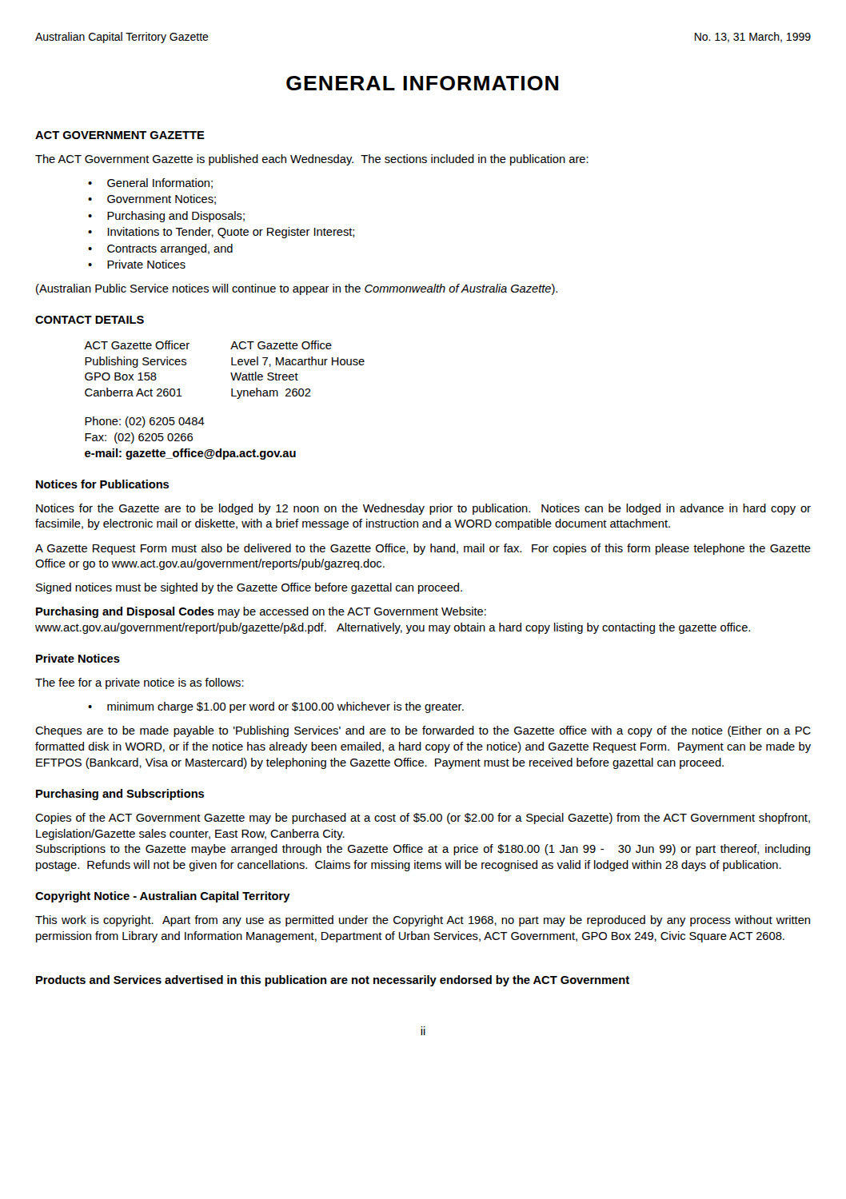Australian Capital Territory Gazette No. 13, 31 March, 1999
GENERAL INFORMATION
ACT GOVERNMENT GAZETTE
The ACT Government Gazette is published each Wednesday. The sections included in the publication are:
General Information;
Government Notices;
Purchasing and Disposals;
Invitations to Tender, Quote or Register Interest;
Contracts arranged, and
Private Notices
(Australian Public Service notices will continue to appear in the Commonwealth of Australia Gazette).
CONTACT DETAILS
| ACT Gazette Officer | ACT Gazette Office |
| Publishing Services | Level 7, Macarthur House |
| GPO Box 158 | Wattle Street |
| Canberra Act 2601 | Lyneham 2602 |
Phone: (02) 6205 0484
Fax: (02) 6205 0266
e-mail: gazette_office@dpa.act.gov.au
Notices for Publications
Notices for the Gazette are to be lodged by 12 noon on the Wednesday prior to publication. Notices can be lodged in advance in hard copy or facsimile, by electronic mail or diskette, with a brief message of instruction and a WORD compatible document attachment.
A Gazette Request Form must also be delivered to the Gazette Office, by hand, mail or fax. For copies of this form please telephone the Gazette Office or go to www.act.gov.au/government/reports/pub/gazreq.doc.
Signed notices must be sighted by the Gazette Office before gazettal can proceed.
Purchasing and Disposal Codes may be accessed on the ACT Government Website:
www.act.gov.au/government/report/pub/gazette/p&d.pdf. Alternatively, you may obtain a hard copy listing by contacting the gazette office.
Private Notices
The fee for a private notice is as follows:
minimum charge $1.00 per word or $100.00 whichever is the greater.
Cheques are to be made payable to 'Publishing Services' and are to be forwarded to the Gazette office with a copy of the notice (Either on a PC formatted disk in WORD, or if the notice has already been emailed, a hard copy of the notice) and Gazette Request Form. Payment can be made by EFTPOS (Bankcard, Visa or Mastercard) by telephoning the Gazette Office. Payment must be received before gazettal can proceed.
Purchasing and Subscriptions
Copies of the ACT Government Gazette may be purchased at a cost of $5.00 (or $2.00 for a Special Gazette) from the ACT Government shopfront, Legislation/Gazette sales counter, East Row, Canberra City.
Subscriptions to the Gazette maybe arranged through the Gazette Office at a price of $180.00 (1 Jan 99 - 30 Jun 99) or part thereof, including postage. Refunds will not be given for cancellations. Claims for missing items will be recognised as valid if lodged within 28 days of publication.
Copyright Notice - Australian Capital Territory
This work is copyright. Apart from any use as permitted under the Copyright Act 1968, no part may be reproduced by any process without written permission from Library and Information Management, Department of Urban Services, ACT Government, GPO Box 249, Civic Square ACT 2608.
Products and Services advertised in this publication are not necessarily endorsed by the ACT Government
ii